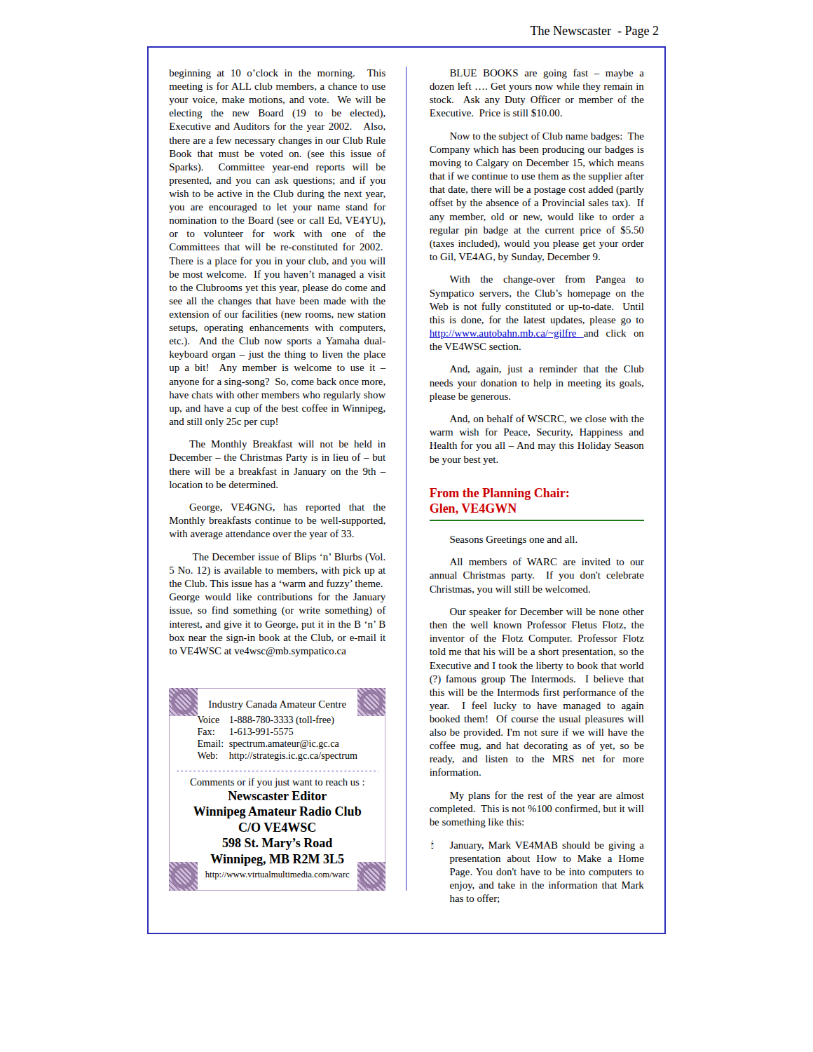The Newscaster - Page 2
beginning at 10 o’clock in the morning. This meeting is for ALL club members, a chance to use your voice, make motions, and vote. We will be electing the new Board (19 to be elected), Executive and Auditors for the year 2002. Also, there are a few necessary changes in our Club Rule Book that must be voted on. (see this issue of Sparks). Committee year-end reports will be presented, and you can ask questions; and if you wish to be active in the Club during the next year, you are encouraged to let your name stand for nomination to the Board (see or call Ed, VE4YU), or to volunteer for work with one of the Committees that will be re-constituted for 2002. There is a place for you in your club, and you will be most welcome. If you haven’t managed a visit to the Clubrooms yet this year, please do come and see all the changes that have been made with the extension of our facilities (new rooms, new station setups, operating enhancements with computers, etc.). And the Club now sports a Yamaha dual-keyboard organ – just the thing to liven the place up a bit! Any member is welcome to use it – anyone for a sing-song? So, come back once more, have chats with other members who regularly show up, and have a cup of the best coffee in Winnipeg, and still only 25c per cup!
The Monthly Breakfast will not be held in December – the Christmas Party is in lieu of – but there will be a breakfast in January on the 9th – location to be determined.
George, VE4GNG, has reported that the Monthly breakfasts continue to be well-supported, with average attendance over the year of 33.
The December issue of Blips ‘n’ Blurbs (Vol. 5 No. 12) is available to members, with pick up at the Club. This issue has a ‘warm and fuzzy’ theme. George would like contributions for the January issue, so find something (or write something) of interest, and give it to George, put it in the B ‘n’ B box near the sign-in book at the Club, or e-mail it to VE4WSC at ve4wsc@mb.sympatico.ca
Industry Canada Amateur Centre
| Voice | 1-888-780-3333 (toll-free) |
| Fax: | 1-613-991-5575 |
| Email: | spectrum.amateur@ic.gc.ca |
| Web: | http://strategis.ic.gc.ca/spectrum |
◦◦◦◦◦◦◦◦◦◦◦◦◦◦◦◦◦◦◦◦◦◦◦◦◦◦◦◦◦◦◦◦◦◦◦◦◦◦◦◦◦◦◦◦◦◦◦◦◦◦
Comments or if you just want to reach us : Newscaster Editor Winnipeg Amateur Radio Club C/O VE4WSC 598 St. Mary’s Road Winnipeg, MB R2M 3L5 http://www.virtualmultimedia.com/warc
BLUE BOOKS are going fast – maybe a dozen left …. Get yours now while they remain in stock. Ask any Duty Officer or member of the Executive. Price is still $10.00.
Now to the subject of Club name badges: The Company which has been producing our badges is moving to Calgary on December 15, which means that if we continue to use them as the supplier after that date, there will be a postage cost added (partly offset by the absence of a Provincial sales tax). If any member, old or new, would like to order a regular pin badge at the current price of $5.50 (taxes included), would you please get your order to Gil, VE4AG, by Sunday, December 9.
With the change-over from Pangea to Sympatico servers, the Club’s homepage on the Web is not fully constituted or up-to-date. Until this is done, for the latest updates, please go to http://www.autobahn.mb.ca/~gilfre and click on the VE4WSC section.
And, again, just a reminder that the Club needs your donation to help in meeting its goals, please be generous.
And, on behalf of WSCRC, we close with the warm wish for Peace, Security, Happiness and Health for you all – And may this Holiday Season be your best yet.
From the Planning Chair:
Glen, VE4GWN
Seasons Greetings one and all.
All members of WARC are invited to our annual Christmas party. If you don't celebrate Christmas, you will still be welcomed.
Our speaker for December will be none other then the well known Professor Fletus Flotz, the inventor of the Flotz Computer. Professor Flotz told me that his will be a short presentation, so the Executive and I took the liberty to book that world (?) famous group The Intermods. I believe that this will be the Intermods first performance of the year. I feel lucky to have managed to again booked them! Of course the usual pleasures will also be provided. I'm not sure if we will have the coffee mug, and hat decorating as of yet, so be ready, and listen to the MRS net for more information.
My plans for the rest of the year are almost completed. This is not %100 confirmed, but it will be something like this:
January, Mark VE4MAB should be giving a presentation about How to Make a Home Page. You don't have to be into computers to enjoy, and take in the information that Mark has to offer;